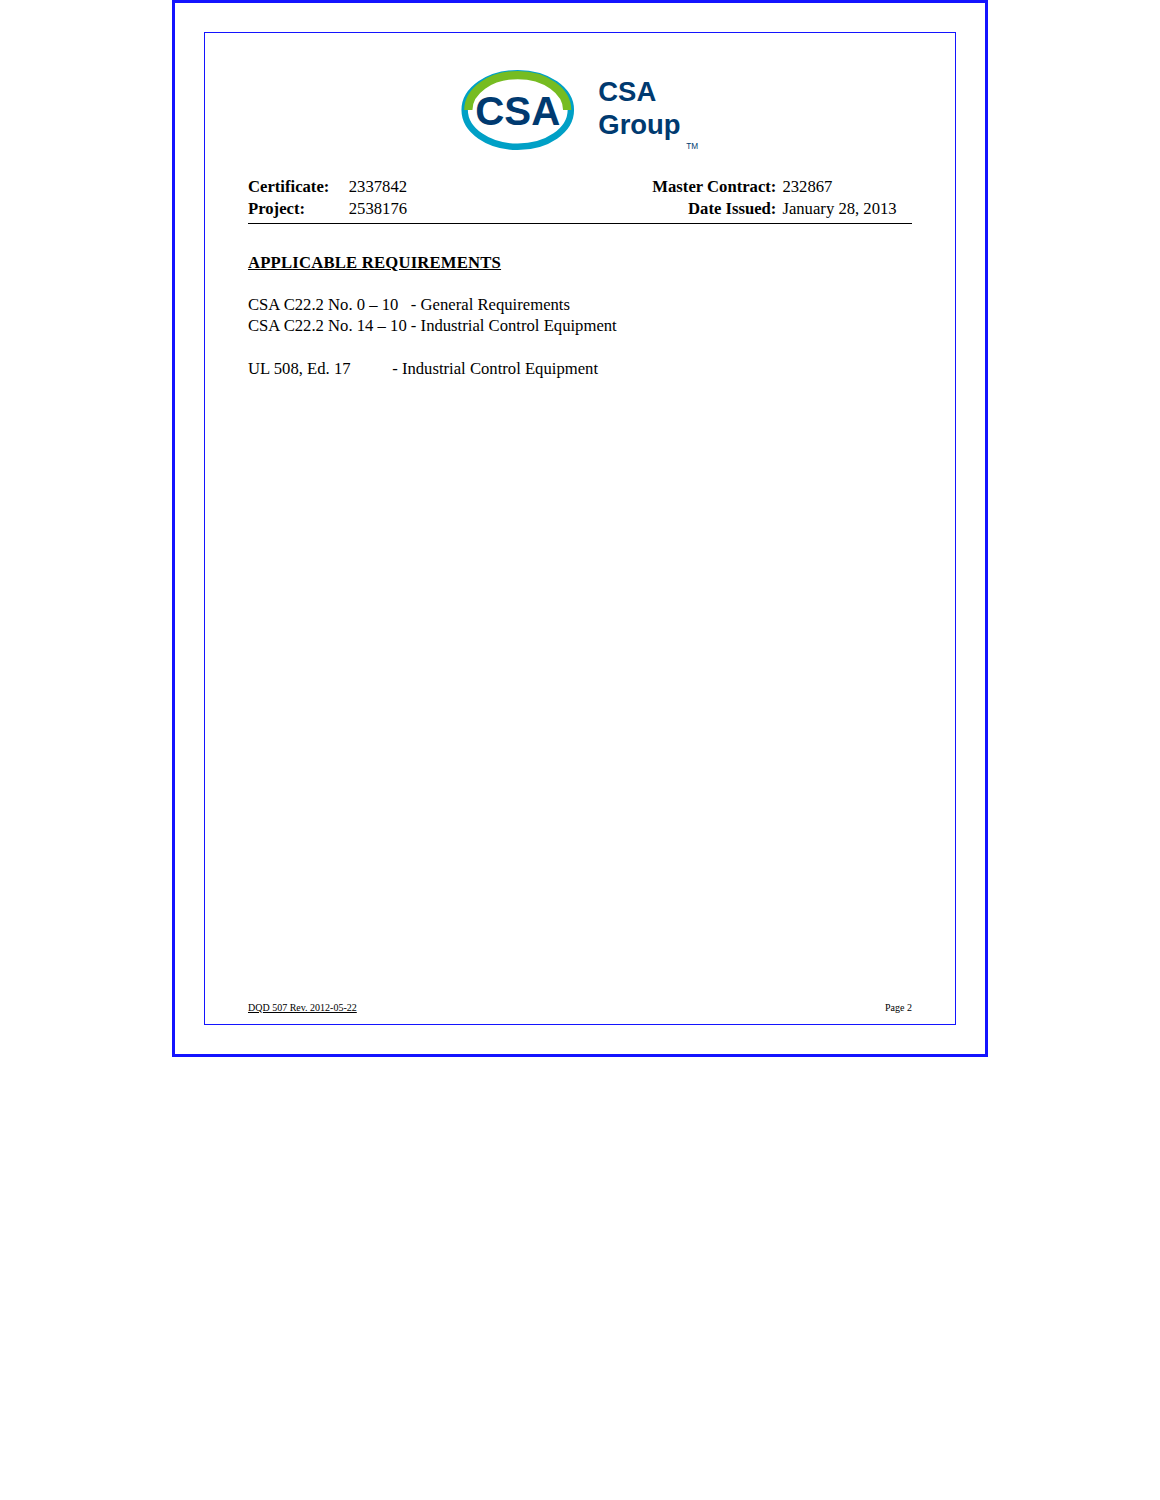| Certificate: | 2337842 | Master Contract: | 232867 |
| Project: | 2538176 | Date Issued: | January 28, 2013 |
APPLICABLE REQUIREMENTS
CSA C22.2 No. 0 – 10 - General Requirements
CSA C22.2 No. 14 – 10 - Industrial Control Equipment
UL 508, Ed. 17 - Industrial Control Equipment
DQD 507 Rev. 2012-05-22
Page 2